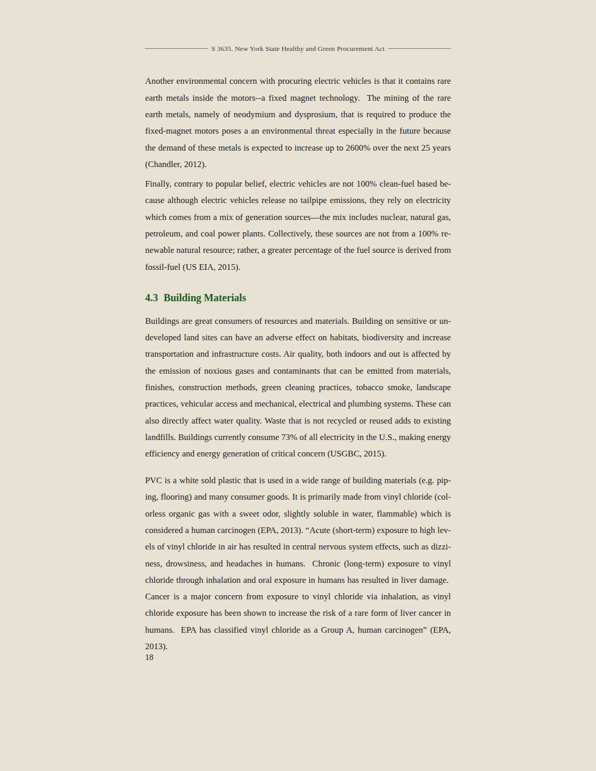S 3635. New York State Healthy and Green Procurement Act
Another environmental concern with procuring electric vehicles is that it contains rare earth metals inside the motors--a fixed magnet technology. The mining of the rare earth metals, namely of neodymium and dysprosium, that is required to produce the fixed-magnet motors poses a an environmental threat especially in the future because the demand of these metals is expected to increase up to 2600% over the next 25 years (Chandler, 2012).
Finally, contrary to popular belief, electric vehicles are not 100% clean-fuel based because although electric vehicles release no tailpipe emissions, they rely on electricity which comes from a mix of generation sources—the mix includes nuclear, natural gas, petroleum, and coal power plants. Collectively, these sources are not from a 100% renewable natural resource; rather, a greater percentage of the fuel source is derived from fossil-fuel (US EIA, 2015).
4.3 Building Materials
Buildings are great consumers of resources and materials. Building on sensitive or undeveloped land sites can have an adverse effect on habitats, biodiversity and increase transportation and infrastructure costs. Air quality, both indoors and out is affected by the emission of noxious gases and contaminants that can be emitted from materials, finishes, construction methods, green cleaning practices, tobacco smoke, landscape practices, vehicular access and mechanical, electrical and plumbing systems. These can also directly affect water quality. Waste that is not recycled or reused adds to existing landfills. Buildings currently consume 73% of all electricity in the U.S., making energy efficiency and energy generation of critical concern (USGBC, 2015).
PVC is a white sold plastic that is used in a wide range of building materials (e.g. piping, flooring) and many consumer goods. It is primarily made from vinyl chloride (colorless organic gas with a sweet odor, slightly soluble in water, flammable) which is considered a human carcinogen (EPA, 2013). “Acute (short-term) exposure to high levels of vinyl chloride in air has resulted in central nervous system effects, such as dizziness, drowsiness, and headaches in humans. Chronic (long-term) exposure to vinyl chloride through inhalation and oral exposure in humans has resulted in liver damage. Cancer is a major concern from exposure to vinyl chloride via inhalation, as vinyl chloride exposure has been shown to increase the risk of a rare form of liver cancer in humans. EPA has classified vinyl chloride as a Group A, human carcinogen” (EPA, 2013).
18